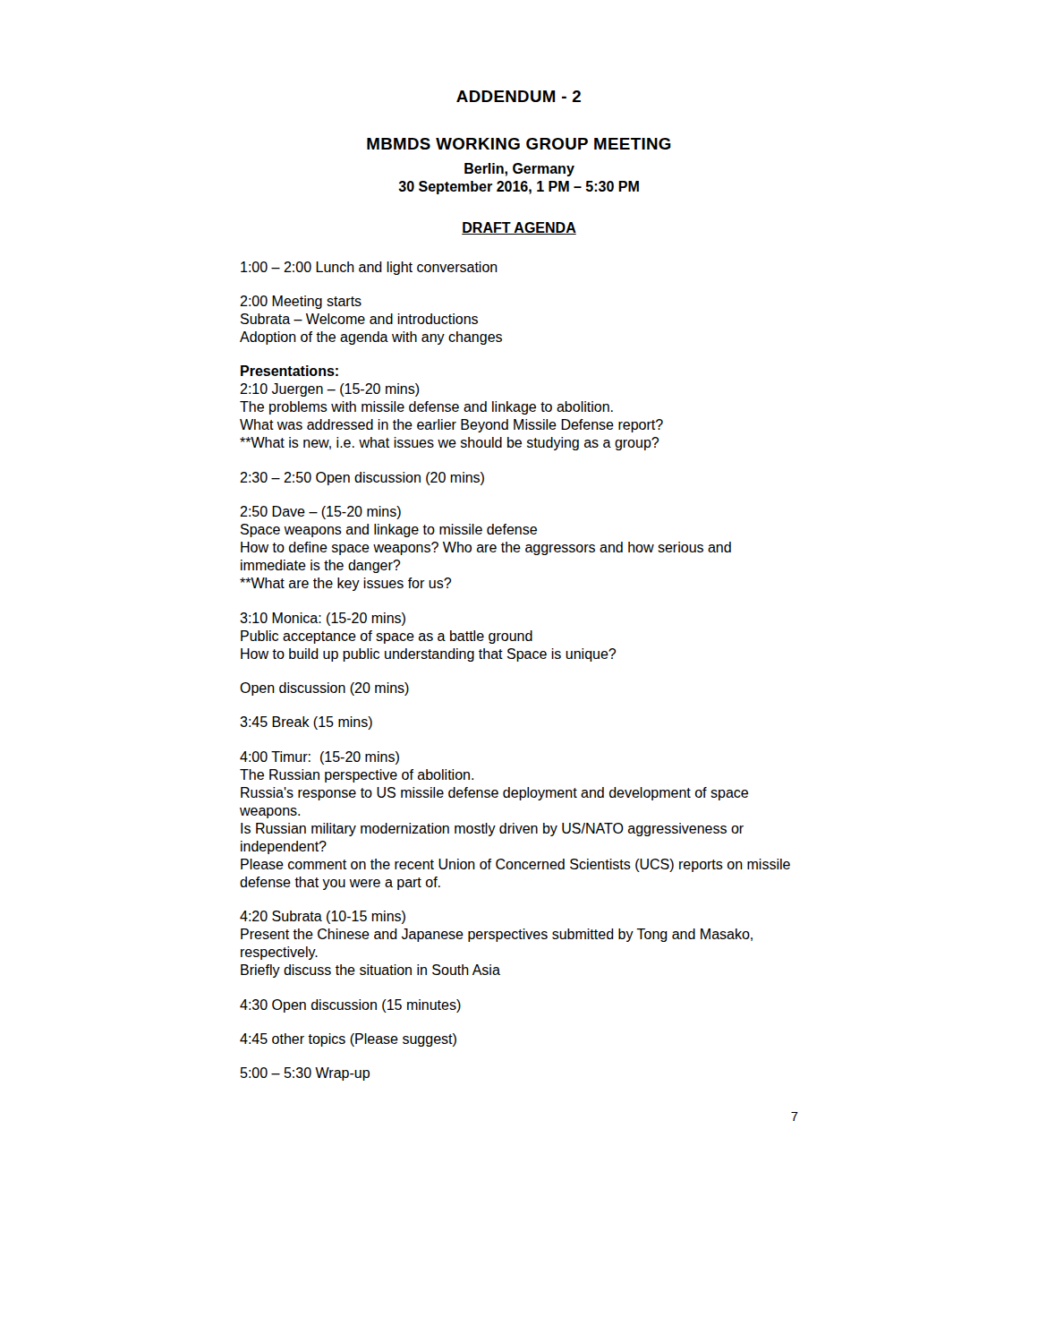ADDENDUM - 2
MBMDS WORKING GROUP MEETING
Berlin, Germany
30 September 2016, 1 PM – 5:30 PM
DRAFT AGENDA
1:00 – 2:00 Lunch and light conversation
2:00 Meeting starts
Subrata – Welcome and introductions
Adoption of the agenda with any changes
Presentations:
2:10 Juergen – (15-20 mins)
The problems with missile defense and linkage to abolition.
What was addressed in the earlier Beyond Missile Defense report?
**What is new, i.e. what issues we should be studying as a group?
2:30 – 2:50 Open discussion (20 mins)
2:50 Dave – (15-20 mins)
Space weapons and linkage to missile defense
How to define space weapons? Who are the aggressors and how serious and immediate is the danger?
**What are the key issues for us?
3:10 Monica: (15-20 mins)
Public acceptance of space as a battle ground
How to build up public understanding that Space is unique?
Open discussion (20 mins)
3:45 Break (15 mins)
4:00 Timur: (15-20 mins)
The Russian perspective of abolition.
Russia's response to US missile defense deployment and development of space weapons.
Is Russian military modernization mostly driven by US/NATO aggressiveness or independent?
Please comment on the recent Union of Concerned Scientists (UCS) reports on missile defense that you were a part of.
4:20 Subrata (10-15 mins)
Present the Chinese and Japanese perspectives submitted by Tong and Masako, respectively.
Briefly discuss the situation in South Asia
4:30 Open discussion (15 minutes)
4:45 other topics (Please suggest)
5:00 – 5:30 Wrap-up
7